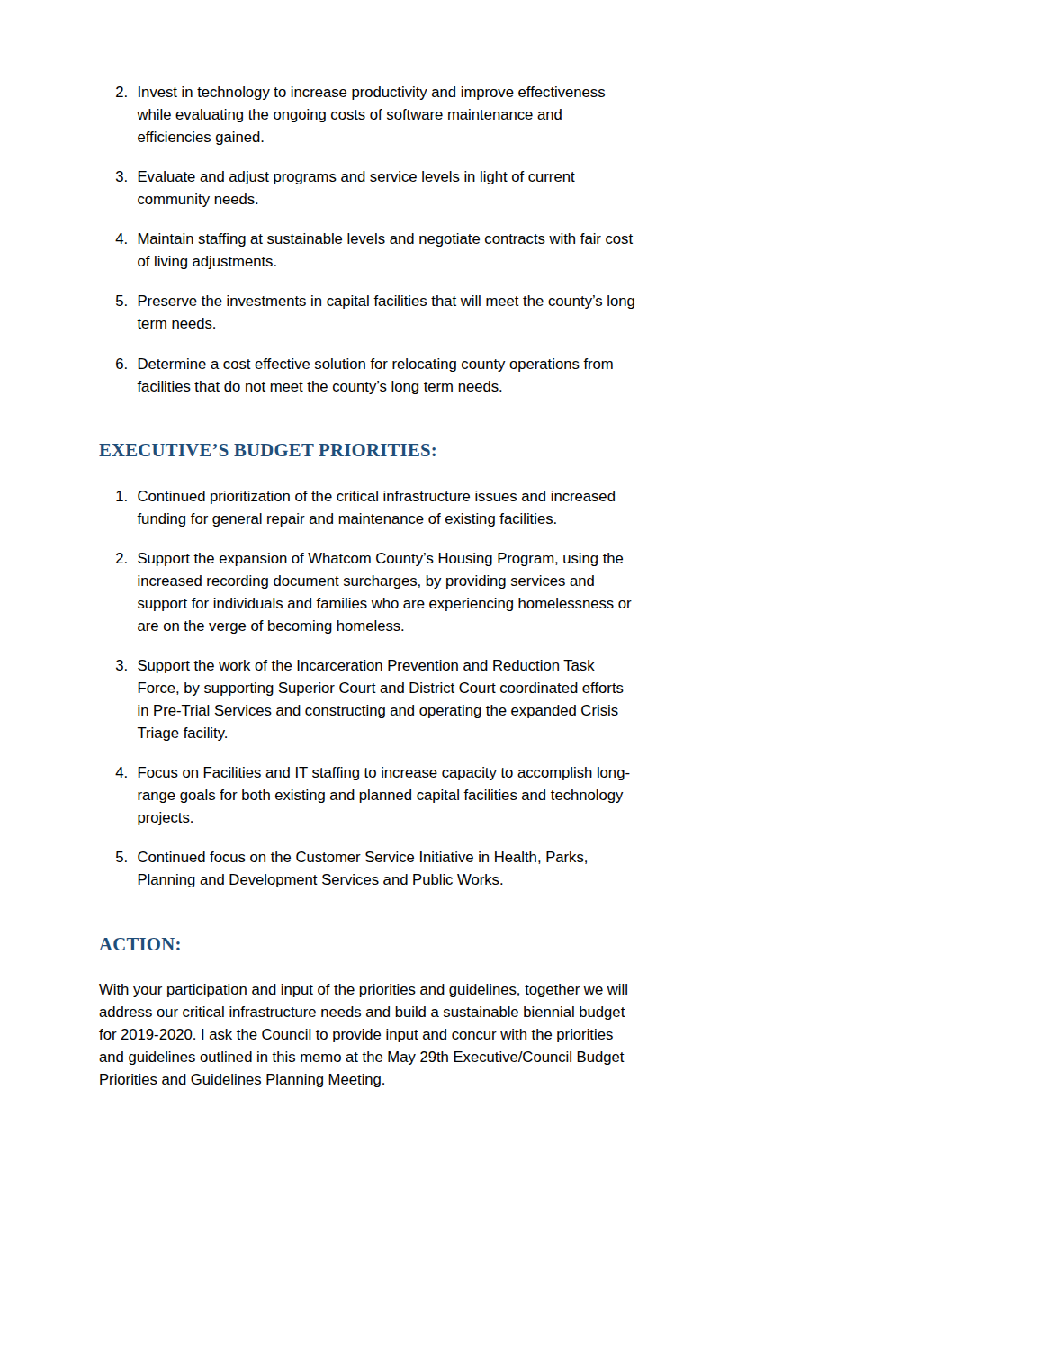Invest in technology to increase productivity and improve effectiveness while evaluating the ongoing costs of software maintenance and efficiencies gained.
Evaluate and adjust programs and service levels in light of current community needs.
Maintain staffing at sustainable levels and negotiate contracts with fair cost of living adjustments.
Preserve the investments in capital facilities that will meet the county’s long term needs.
Determine a cost effective solution for relocating county operations from facilities that do not meet the county’s long term needs.
EXECUTIVE’S BUDGET PRIORITIES:
Continued prioritization of the critical infrastructure issues and increased funding for general repair and maintenance of existing facilities.
Support the expansion of Whatcom County’s Housing Program, using the increased recording document surcharges, by providing services and support for individuals and families who are experiencing homelessness or are on the verge of becoming homeless.
Support the work of the Incarceration Prevention and Reduction Task Force, by supporting Superior Court and District Court coordinated efforts in Pre-Trial Services and constructing and operating the expanded Crisis Triage facility.
Focus on Facilities and IT staffing to increase capacity to accomplish long-range goals for both existing and planned capital facilities and technology projects.
Continued focus on the Customer Service Initiative in Health, Parks, Planning and Development Services and Public Works.
ACTION:
With your participation and input of the priorities and guidelines, together we will address our critical infrastructure needs and build a sustainable biennial budget for 2019-2020. I ask the Council to provide input and concur with the priorities and guidelines outlined in this memo at the May 29th Executive/Council Budget Priorities and Guidelines Planning Meeting.